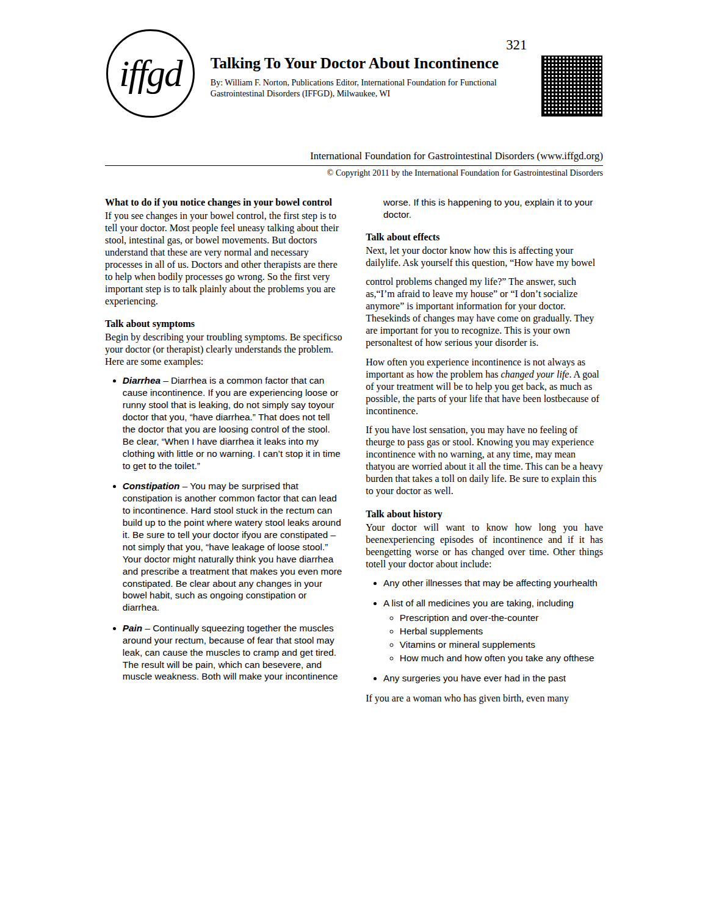iffgd
321
Talking To Your Doctor About Incontinence
By: William F. Norton, Publications Editor, International Foundation for Functional Gastrointestinal Disorders (IFFGD), Milwaukee, WI
International Foundation for Gastrointestinal Disorders (www.iffgd.org)
© Copyright 2011 by the International Foundation for Gastrointestinal Disorders
What to do if you notice changes in your bowel control
If you see changes in your bowel control, the first step is to tell your doctor. Most people feel uneasy talking about their stool, intestinal gas, or bowel movements. But doctors understand that these are very normal and necessary processes in all of us. Doctors and other therapists are there to help when bodily processes go wrong. So the first very important step is to talk plainly about the problems you are experiencing.
Talk about symptoms
Begin by describing your troubling symptoms. Be specificso your doctor (or therapist) clearly understands the problem. Here are some examples:
Diarrhea – Diarrhea is a common factor that can cause incontinence. If you are experiencing loose or runny stool that is leaking, do not simply say toyour doctor that you, “have diarrhea.” That does not tell the doctor that you are loosing control of the stool. Be clear, “When I have diarrhea it leaks into my clothing with little or no warning. I can’t stop it in time to get to the toilet.”
Constipation – You may be surprised that constipation is another common factor that can lead to incontinence. Hard stool stuck in the rectum can build up to the point where watery stool leaks around it. Be sure to tell your doctor ifyou are constipated – not simply that you, “have leakage of loose stool.” Your doctor might naturally think you have diarrhea and prescribe a treatment that makes you even more constipated. Be clear about any changes in your bowel habit, such as ongoing constipation or diarrhea.
Pain – Continually squeezing together the muscles around your rectum, because of fear that stool may leak, can cause the muscles to cramp and get tired. The result will be pain, which can besevere, and muscle weakness. Both will make your incontinence worse. If this is happening to you, explain it to your doctor.
Talk about effects
Next, let your doctor know how this is affecting your dailylife. Ask yourself this question, “How have my bowel
control problems changed my life?” The answer, such as,“I’m afraid to leave my house” or “I don’t socialize anymore” is important information for your doctor. Thesekinds of changes may have come on gradually. They are important for you to recognize. This is your own personaltest of how serious your disorder is.
How often you experience incontinence is not always as important as how the problem has changed your life. A goal of your treatment will be to help you get back, as much as possible, the parts of your life that have been lostbecause of incontinence.
If you have lost sensation, you may have no feeling of theurge to pass gas or stool. Knowing you may experience incontinence with no warning, at any time, may mean thatyou are worried about it all the time. This can be a heavy burden that takes a toll on daily life. Be sure to explain this to your doctor as well.
Talk about history
Your doctor will want to know how long you have beenexperiencing episodes of incontinence and if it has beengetting worse or has changed over time. Other things totell your doctor about include:
Any other illnesses that may be affecting yourhealth
A list of all medicines you are taking, including
Prescription and over-the-counter
Herbal supplements
Vitamins or mineral supplements
How much and how often you take any ofthese
Any surgeries you have ever had in the past
If you are a woman who has given birth, even many